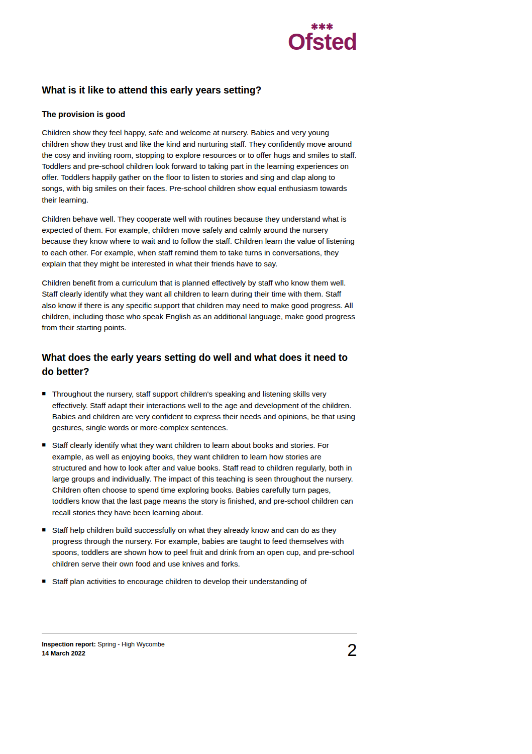✱✱✱ Ofsted
What is it like to attend this early years setting?
The provision is good
Children show they feel happy, safe and welcome at nursery. Babies and very young children show they trust and like the kind and nurturing staff. They confidently move around the cosy and inviting room, stopping to explore resources or to offer hugs and smiles to staff. Toddlers and pre-school children look forward to taking part in the learning experiences on offer. Toddlers happily gather on the floor to listen to stories and sing and clap along to songs, with big smiles on their faces. Pre-school children show equal enthusiasm towards their learning.
Children behave well. They cooperate well with routines because they understand what is expected of them. For example, children move safely and calmly around the nursery because they know where to wait and to follow the staff. Children learn the value of listening to each other. For example, when staff remind them to take turns in conversations, they explain that they might be interested in what their friends have to say.
Children benefit from a curriculum that is planned effectively by staff who know them well. Staff clearly identify what they want all children to learn during their time with them. Staff also know if there is any specific support that children may need to make good progress. All children, including those who speak English as an additional language, make good progress from their starting points.
What does the early years setting do well and what does it need to do better?
Throughout the nursery, staff support children's speaking and listening skills very effectively. Staff adapt their interactions well to the age and development of the children. Babies and children are very confident to express their needs and opinions, be that using gestures, single words or more-complex sentences.
Staff clearly identify what they want children to learn about books and stories. For example, as well as enjoying books, they want children to learn how stories are structured and how to look after and value books. Staff read to children regularly, both in large groups and individually. The impact of this teaching is seen throughout the nursery. Children often choose to spend time exploring books. Babies carefully turn pages, toddlers know that the last page means the story is finished, and pre-school children can recall stories they have been learning about.
Staff help children build successfully on what they already know and can do as they progress through the nursery. For example, babies are taught to feed themselves with spoons, toddlers are shown how to peel fruit and drink from an open cup, and pre-school children serve their own food and use knives and forks.
Staff plan activities to encourage children to develop their understanding of
Inspection report: Spring - High Wycombe
14 March 2022
2